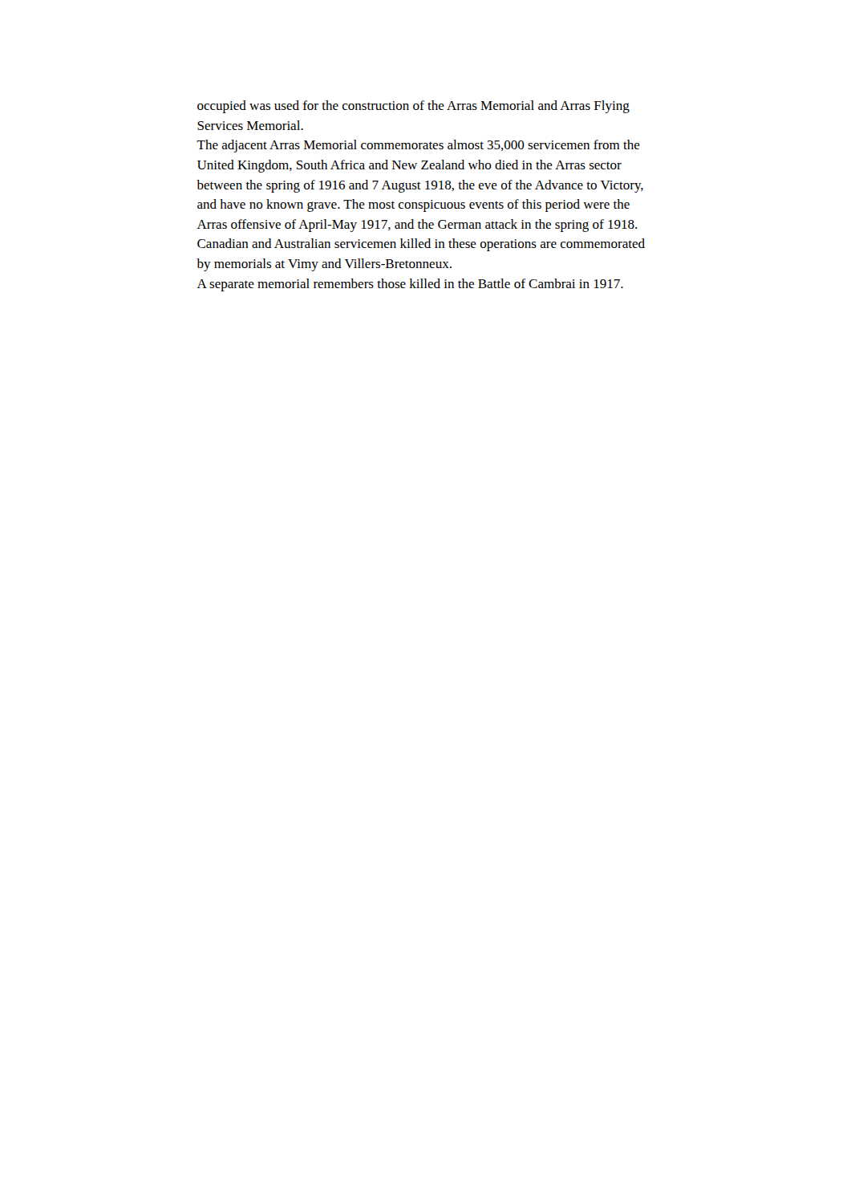occupied was used for the construction of the Arras Memorial and Arras Flying Services Memorial.
The adjacent Arras Memorial commemorates almost 35,000 servicemen from the United Kingdom, South Africa and New Zealand who died in the Arras sector between the spring of 1916 and 7 August 1918, the eve of the Advance to Victory, and have no known grave. The most conspicuous events of this period were the Arras offensive of April-May 1917, and the German attack in the spring of 1918. Canadian and Australian servicemen killed in these operations are commemorated by memorials at Vimy and Villers-Bretonneux.
A separate memorial remembers those killed in the Battle of Cambrai in 1917.